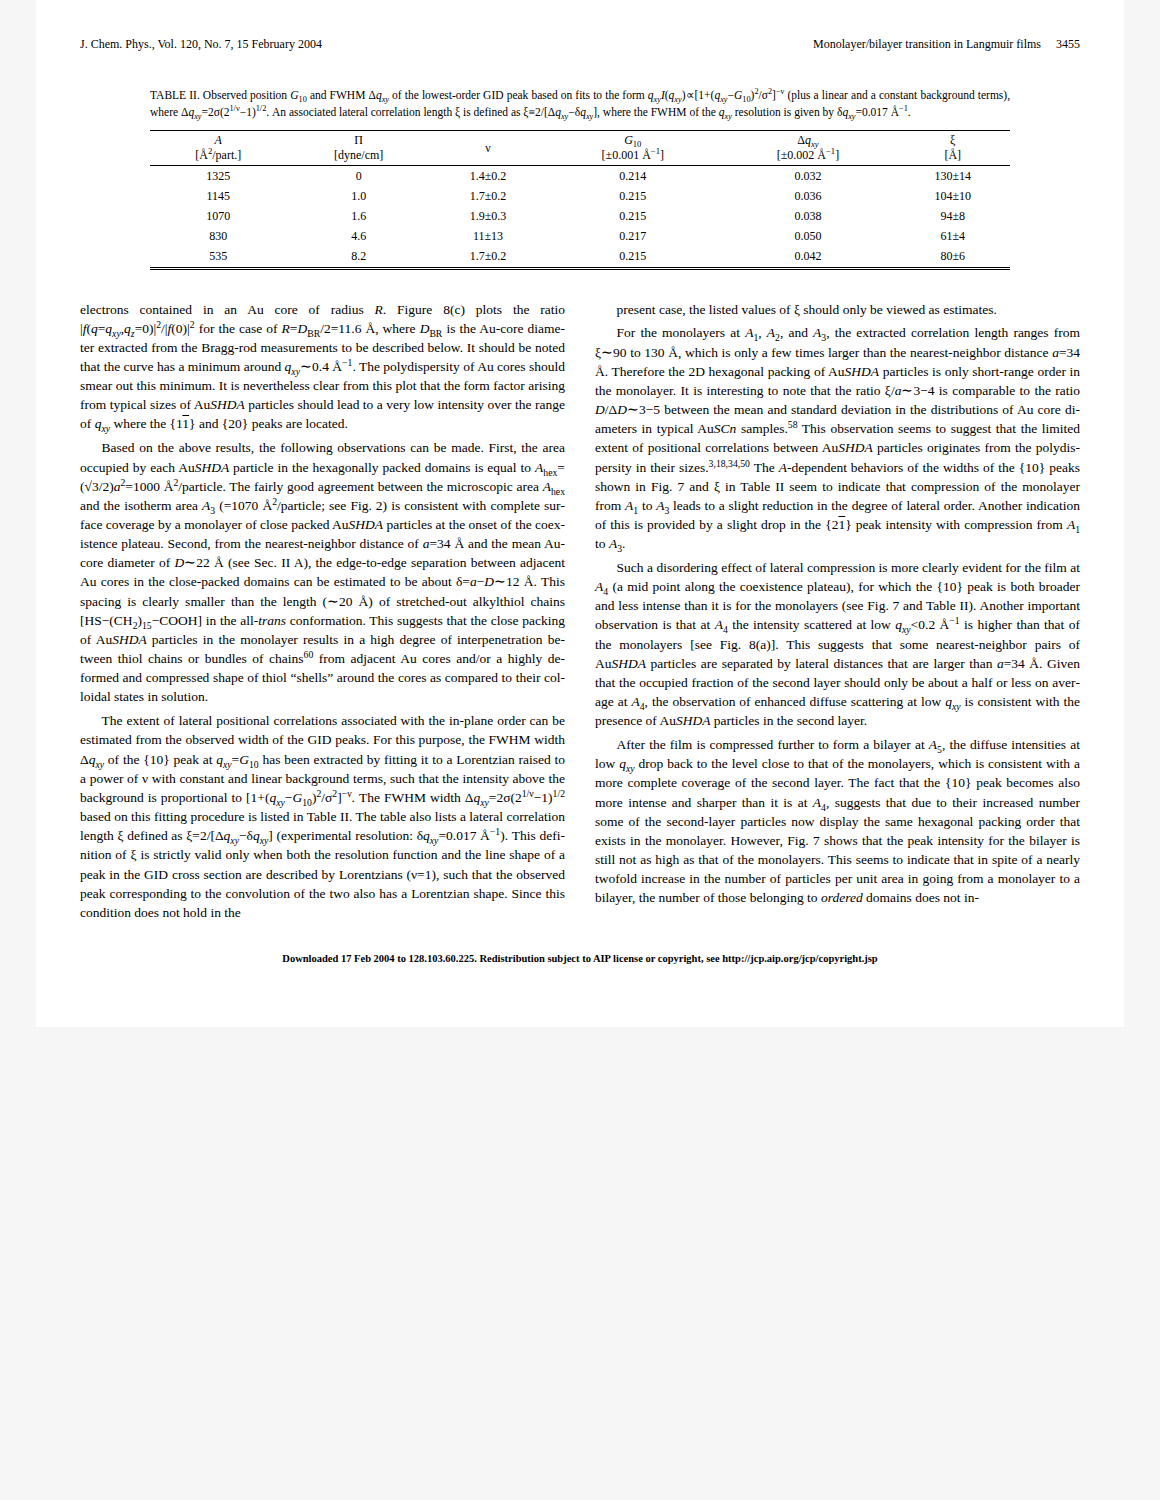J. Chem. Phys., Vol. 120, No. 7, 15 February 2004
Monolayer/bilayer transition in Langmuir films 3455
TABLE II. Observed position G10 and FWHM Δqxy of the lowest-order GID peak based on fits to the form qxyI(qxy)∝[1+(qxy−G10)2/σ2]−ν (plus a linear and a constant background terms), where Δqxy=2σ(21/ν−1)1/2. An associated lateral correlation length ξ is defined as ξ≡2/[Δqxy−δqxy], where the FWHM of the qxy resolution is given by δqxy=0.017 Å−1.
| A [Å 2 /part.] | Π [dyne/cm] | ν | G 10 [±0.001 Å −1 ] | Δ q xy [±0.002 Å −1 ] | ξ [Å] |
| --- | --- | --- | --- | --- | --- |
| 1325 | 0 | 1.4±0.2 | 0.214 | 0.032 | 130±14 |
| 1145 | 1.0 | 1.7±0.2 | 0.215 | 0.036 | 104±10 |
| 1070 | 1.6 | 1.9±0.3 | 0.215 | 0.038 | 94±8 |
| 830 | 4.6 | 11±13 | 0.217 | 0.050 | 61±4 |
| 535 | 8.2 | 1.7±0.2 | 0.215 | 0.042 | 80±6 |
electrons contained in an Au core of radius R. Figure 8(c) plots the ratio |f(q=qxy,qz=0)|2/|f(0)|2 for the case of R=DBR/2=11.6 Å, where DBR is the Au-core diameter extracted from the Bragg-rod measurements to be described below. It should be noted that the curve has a minimum around qxy∼0.4 Å−1. The polydispersity of Au cores should smear out this minimum. It is nevertheless clear from this plot that the form factor arising from typical sizes of AuSHDA particles should lead to a very low intensity over the range of qxy where the {11} and {20} peaks are located.
Based on the above results, the following observations can be made. First, the area occupied by each AuSHDA particle in the hexagonally packed domains is equal to Ahex=(√3/2)a2=1000 Å2/particle. The fairly good agreement between the microscopic area Ahex and the isotherm area A3 (=1070 Å2/particle; see Fig. 2) is consistent with complete surface coverage by a monolayer of close packed AuSHDA particles at the onset of the coexistence plateau. Second, from the nearest-neighbor distance of a=34 Å and the mean Au-core diameter of D∼22 Å (see Sec. II A), the edge-to-edge separation between adjacent Au cores in the close-packed domains can be estimated to be about δ=a−D∼12 Å. This spacing is clearly smaller than the length (∼20 Å) of stretched-out alkylthiol chains [HS−(CH2)15−COOH] in the all-trans conformation. This suggests that the close packing of AuSHDA particles in the monolayer results in a high degree of interpenetration between thiol chains or bundles of chains60 from adjacent Au cores and/or a highly deformed and compressed shape of thiol “shells” around the cores as compared to their colloidal states in solution.
The extent of lateral positional correlations associated with the in-plane order can be estimated from the observed width of the GID peaks. For this purpose, the FWHM width Δqxy of the {10} peak at qxy=G10 has been extracted by fitting it to a Lorentzian raised to a power of ν with constant and linear background terms, such that the intensity above the background is proportional to [1+(qxy−G10)2/σ2]−ν. The FWHM width Δqxy=2σ(21/ν−1)1/2 based on this fitting procedure is listed in Table II. The table also lists a lateral correlation length ξ defined as ξ=2/[Δqxy−δqxy] (experimental resolution: δqxy=0.017 Å−1). This definition of ξ is strictly valid only when both the resolution function and the line shape of a peak in the GID cross section are described by Lorentzians (ν=1), such that the observed peak corresponding to the convolution of the two also has a Lorentzian shape. Since this condition does not hold in the
present case, the listed values of ξ should only be viewed as estimates.
For the monolayers at A1, A2, and A3, the extracted correlation length ranges from ξ∼90 to 130 Å, which is only a few times larger than the nearest-neighbor distance a=34 Å. Therefore the 2D hexagonal packing of AuSHDA particles is only short-range order in the monolayer. It is interesting to note that the ratio ξ/a∼3−4 is comparable to the ratio D/ΔD∼3−5 between the mean and standard deviation in the distributions of Au core diameters in typical AuSCn samples.58 This observation seems to suggest that the limited extent of positional correlations between AuSHDA particles originates from the polydispersity in their sizes.3,18,34,50 The A-dependent behaviors of the widths of the {10} peaks shown in Fig. 7 and ξ in Table II seem to indicate that compression of the monolayer from A1 to A3 leads to a slight reduction in the degree of lateral order. Another indication of this is provided by a slight drop in the {21} peak intensity with compression from A1 to A3.
Such a disordering effect of lateral compression is more clearly evident for the film at A4 (a mid point along the coexistence plateau), for which the {10} peak is both broader and less intense than it is for the monolayers (see Fig. 7 and Table II). Another important observation is that at A4 the intensity scattered at low qxy<0.2 Å−1 is higher than that of the monolayers [see Fig. 8(a)]. This suggests that some nearest-neighbor pairs of AuSHDA particles are separated by lateral distances that are larger than a=34 Å. Given that the occupied fraction of the second layer should only be about a half or less on average at A4, the observation of enhanced diffuse scattering at low qxy is consistent with the presence of AuSHDA particles in the second layer.
After the film is compressed further to form a bilayer at A5, the diffuse intensities at low qxy drop back to the level close to that of the monolayers, which is consistent with a more complete coverage of the second layer. The fact that the {10} peak becomes also more intense and sharper than it is at A4, suggests that due to their increased number some of the second-layer particles now display the same hexagonal packing order that exists in the monolayer. However, Fig. 7 shows that the peak intensity for the bilayer is still not as high as that of the monolayers. This seems to indicate that in spite of a nearly twofold increase in the number of particles per unit area in going from a monolayer to a bilayer, the number of those belonging to ordered domains does not in-
Downloaded 17 Feb 2004 to 128.103.60.225. Redistribution subject to AIP license or copyright, see http://jcp.aip.org/jcp/copyright.jsp